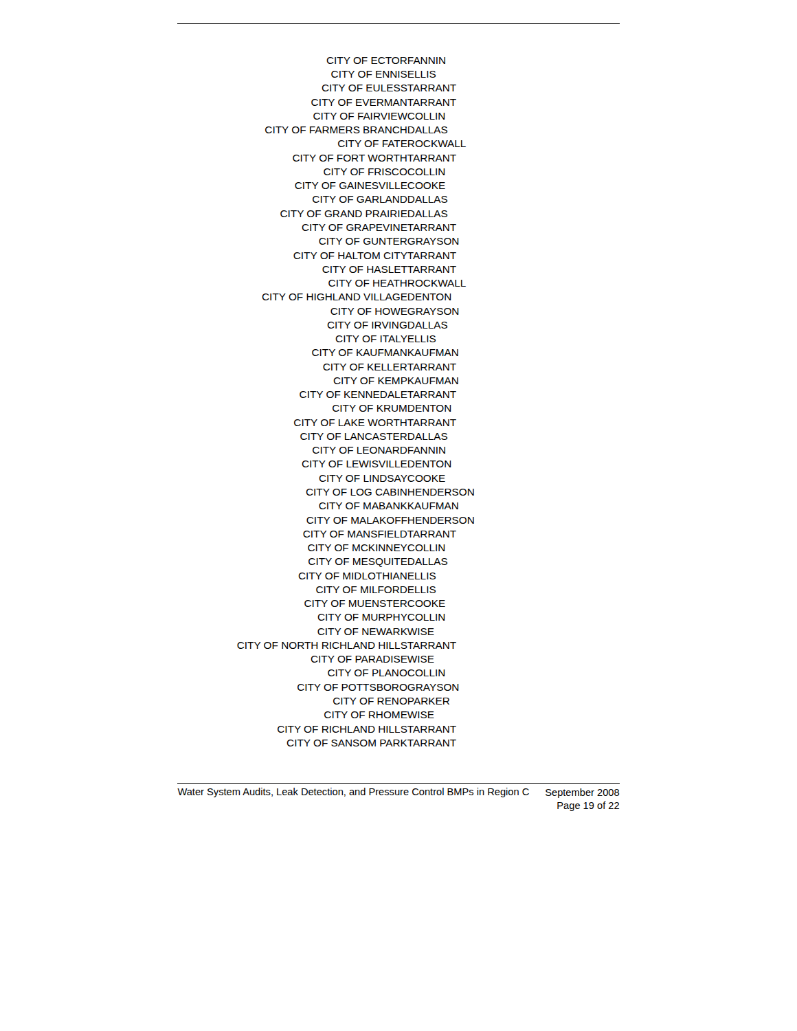| CITY OF ECTOR | FANNIN |
| CITY OF ENNIS | ELLIS |
| CITY OF EULESS | TARRANT |
| CITY OF EVERMAN | TARRANT |
| CITY OF FAIRVIEW | COLLIN |
| CITY OF FARMERS BRANCH | DALLAS |
| CITY OF FATE | ROCKWALL |
| CITY OF FORT WORTH | TARRANT |
| CITY OF FRISCO | COLLIN |
| CITY OF GAINESVILLE | COOKE |
| CITY OF GARLAND | DALLAS |
| CITY OF GRAND PRAIRIE | DALLAS |
| CITY OF GRAPEVINE | TARRANT |
| CITY OF GUNTER | GRAYSON |
| CITY OF HALTOM CITY | TARRANT |
| CITY OF HASLET | TARRANT |
| CITY OF HEATH | ROCKWALL |
| CITY OF HIGHLAND VILLAGE | DENTON |
| CITY OF HOWE | GRAYSON |
| CITY OF IRVING | DALLAS |
| CITY OF ITALY | ELLIS |
| CITY OF KAUFMAN | KAUFMAN |
| CITY OF KELLER | TARRANT |
| CITY OF KEMP | KAUFMAN |
| CITY OF KENNEDALE | TARRANT |
| CITY OF KRUM | DENTON |
| CITY OF LAKE WORTH | TARRANT |
| CITY OF LANCASTER | DALLAS |
| CITY OF LEONARD | FANNIN |
| CITY OF LEWISVILLE | DENTON |
| CITY OF LINDSAY | COOKE |
| CITY OF LOG CABIN | HENDERSON |
| CITY OF MABANK | KAUFMAN |
| CITY OF MALAKOFF | HENDERSON |
| CITY OF MANSFIELD | TARRANT |
| CITY OF MCKINNEY | COLLIN |
| CITY OF MESQUITE | DALLAS |
| CITY OF MIDLOTHIAN | ELLIS |
| CITY OF MILFORD | ELLIS |
| CITY OF MUENSTER | COOKE |
| CITY OF MURPHY | COLLIN |
| CITY OF NEWARK | WISE |
| CITY OF NORTH RICHLAND HILLS | TARRANT |
| CITY OF PARADISE | WISE |
| CITY OF PLANO | COLLIN |
| CITY OF POTTSBORO | GRAYSON |
| CITY OF RENO | PARKER |
| CITY OF RHOME | WISE |
| CITY OF RICHLAND HILLS | TARRANT |
| CITY OF SANSOM PARK | TARRANT |
Water System Audits, Leak Detection, and Pressure Control BMPs in Region C
September 2008
Page 19 of 22